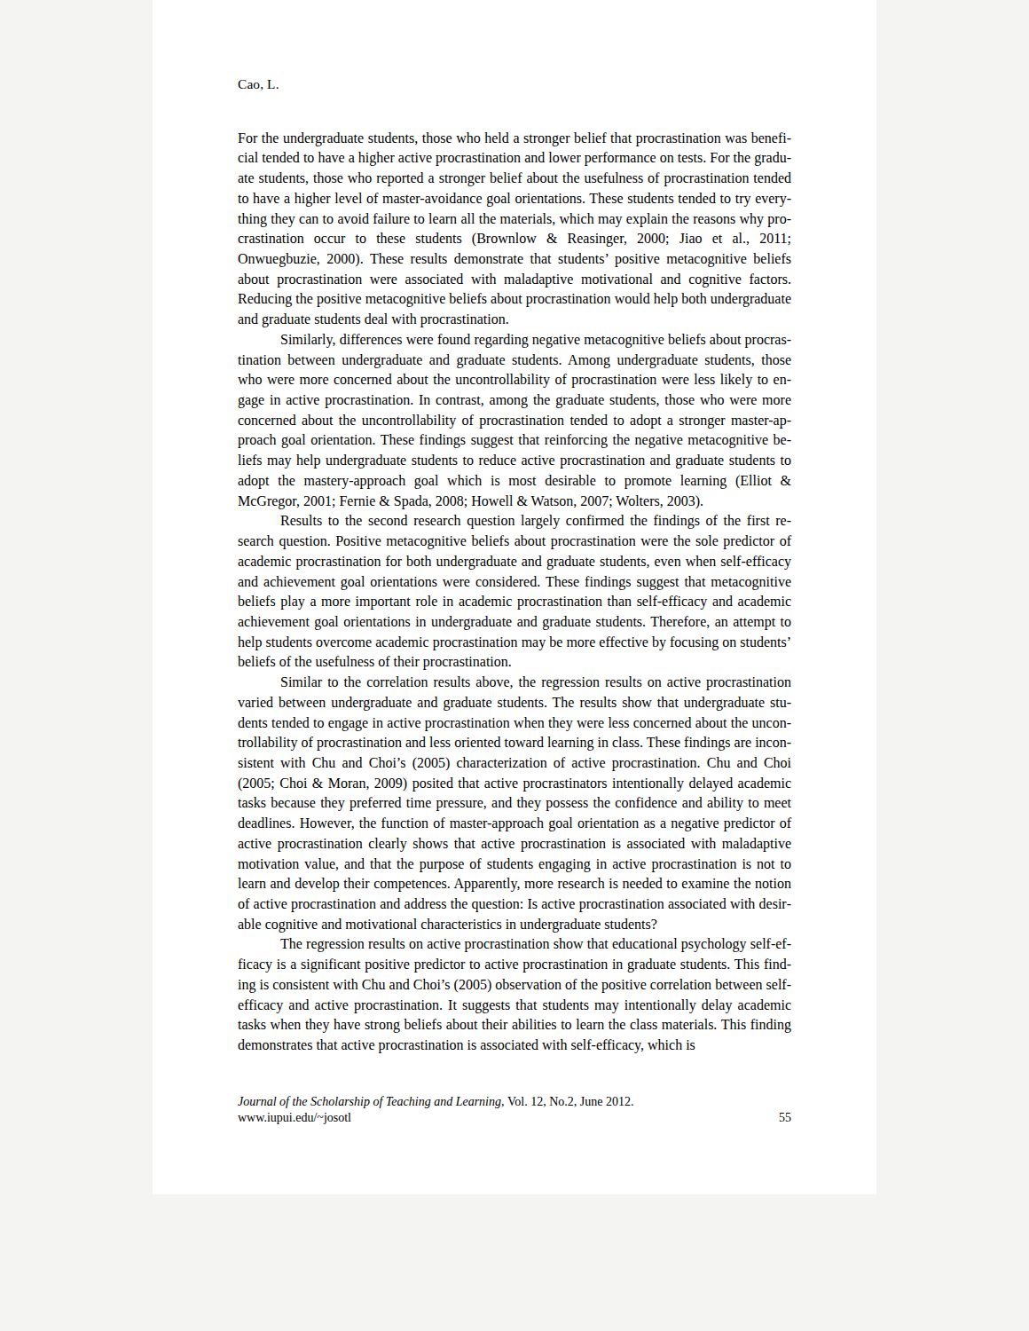Cao, L.
For the undergraduate students, those who held a stronger belief that procrastination was beneficial tended to have a higher active procrastination and lower performance on tests. For the graduate students, those who reported a stronger belief about the usefulness of procrastination tended to have a higher level of master-avoidance goal orientations. These students tended to try everything they can to avoid failure to learn all the materials, which may explain the reasons why procrastination occur to these students (Brownlow & Reasinger, 2000; Jiao et al., 2011; Onwuegbuzie, 2000). These results demonstrate that students’ positive metacognitive beliefs about procrastination were associated with maladaptive motivational and cognitive factors. Reducing the positive metacognitive beliefs about procrastination would help both undergraduate and graduate students deal with procrastination.
Similarly, differences were found regarding negative metacognitive beliefs about procrastination between undergraduate and graduate students. Among undergraduate students, those who were more concerned about the uncontrollability of procrastination were less likely to engage in active procrastination. In contrast, among the graduate students, those who were more concerned about the uncontrollability of procrastination tended to adopt a stronger master-approach goal orientation. These findings suggest that reinforcing the negative metacognitive beliefs may help undergraduate students to reduce active procrastination and graduate students to adopt the mastery-approach goal which is most desirable to promote learning (Elliot & McGregor, 2001; Fernie & Spada, 2008; Howell & Watson, 2007; Wolters, 2003).
Results to the second research question largely confirmed the findings of the first research question. Positive metacognitive beliefs about procrastination were the sole predictor of academic procrastination for both undergraduate and graduate students, even when self-efficacy and achievement goal orientations were considered. These findings suggest that metacognitive beliefs play a more important role in academic procrastination than self-efficacy and academic achievement goal orientations in undergraduate and graduate students. Therefore, an attempt to help students overcome academic procrastination may be more effective by focusing on students’ beliefs of the usefulness of their procrastination.
Similar to the correlation results above, the regression results on active procrastination varied between undergraduate and graduate students. The results show that undergraduate students tended to engage in active procrastination when they were less concerned about the uncontrollability of procrastination and less oriented toward learning in class. These findings are inconsistent with Chu and Choi’s (2005) characterization of active procrastination. Chu and Choi (2005; Choi & Moran, 2009) posited that active procrastinators intentionally delayed academic tasks because they preferred time pressure, and they possess the confidence and ability to meet deadlines. However, the function of master-approach goal orientation as a negative predictor of active procrastination clearly shows that active procrastination is associated with maladaptive motivation value, and that the purpose of students engaging in active procrastination is not to learn and develop their competences. Apparently, more research is needed to examine the notion of active procrastination and address the question: Is active procrastination associated with desirable cognitive and motivational characteristics in undergraduate students?
The regression results on active procrastination show that educational psychology self-efficacy is a significant positive predictor to active procrastination in graduate students. This finding is consistent with Chu and Choi’s (2005) observation of the positive correlation between self-efficacy and active procrastination. It suggests that students may intentionally delay academic tasks when they have strong beliefs about their abilities to learn the class materials. This finding demonstrates that active procrastination is associated with self-efficacy, which is
Journal of the Scholarship of Teaching and Learning, Vol. 12, No.2, June 2012.
www.iupui.edu/~josotl
55